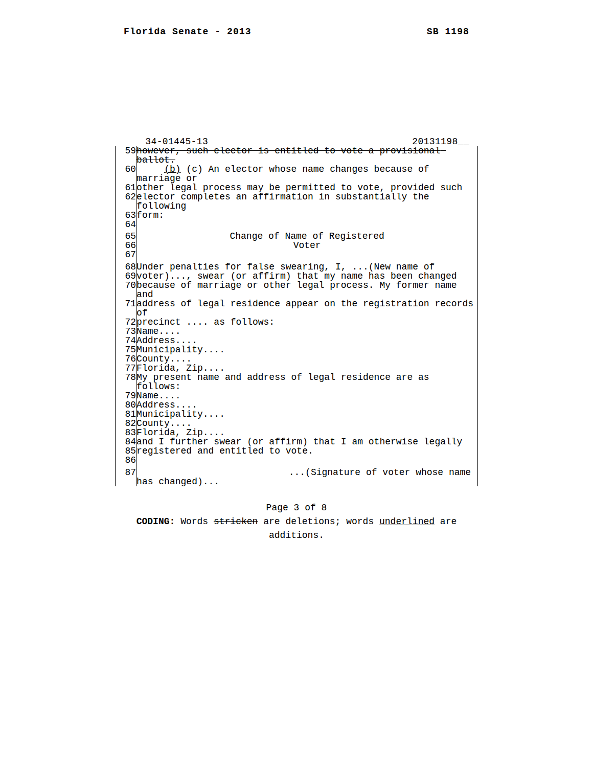Florida Senate - 2013 SB 1198
34-01445-13 20131198__
| 59 | however, such elector is entitled to vote a provisional ballot. |
| 60 | (b) (c) An elector whose name changes because of marriage or |
| 61 | other legal process may be permitted to vote, provided such |
| 62 | elector completes an affirmation in substantially the following |
| 63 | form: |
| 64 | |
| 65 | Change of Name of Registered |
| 66 | Voter |
| 67 | |
| 68 | Under penalties for false swearing, I, ...(New name of |
| 69 | voter)..., swear (or affirm) that my name has been changed |
| 70 | because of marriage or other legal process. My former name and |
| 71 | address of legal residence appear on the registration records of |
| 72 | precinct .... as follows: |
| 73 | Name.... |
| 74 | Address.... |
| 75 | Municipality.... |
| 76 | County.... |
| 77 | Florida, Zip.... |
| 78 | My present name and address of legal residence are as follows: |
| 79 | Name.... |
| 80 | Address.... |
| 81 | Municipality.... |
| 82 | County.... |
| 83 | Florida, Zip.... |
| 84 | and I further swear (or affirm) that I am otherwise legally |
| 85 | registered and entitled to vote. |
| 86 | |
| 87 | ...(Signature of voter whose name has changed)... |
Page 3 of 8
CODING: Words stricken are deletions; words underlined are additions.